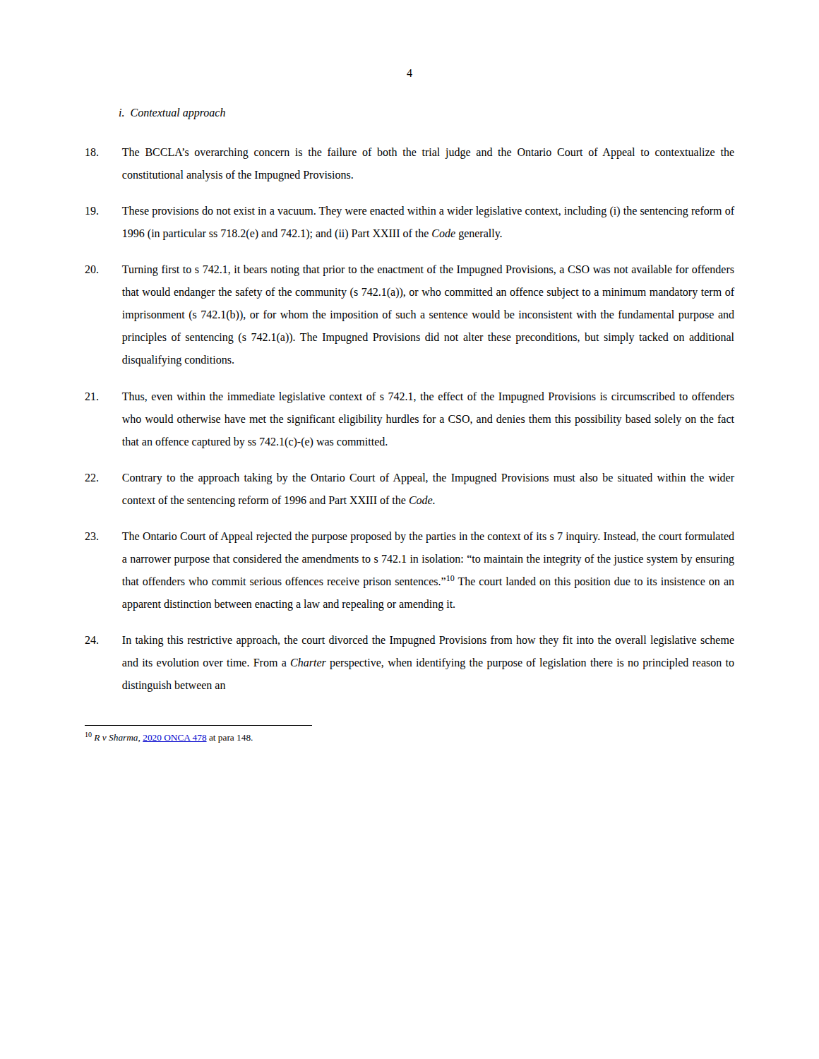4
i. Contextual approach
18.
The BCCLA’s overarching concern is the failure of both the trial judge and the Ontario Court of Appeal to contextualize the constitutional analysis of the Impugned Provisions.
19.
These provisions do not exist in a vacuum. They were enacted within a wider legislative context, including (i) the sentencing reform of 1996 (in particular ss 718.2(e) and 742.1); and (ii) Part XXIII of the Code generally.
20.
Turning first to s 742.1, it bears noting that prior to the enactment of the Impugned Provisions, a CSO was not available for offenders that would endanger the safety of the community (s 742.1(a)), or who committed an offence subject to a minimum mandatory term of imprisonment (s 742.1(b)), or for whom the imposition of such a sentence would be inconsistent with the fundamental purpose and principles of sentencing (s 742.1(a)). The Impugned Provisions did not alter these preconditions, but simply tacked on additional disqualifying conditions.
21.
Thus, even within the immediate legislative context of s 742.1, the effect of the Impugned Provisions is circumscribed to offenders who would otherwise have met the significant eligibility hurdles for a CSO, and denies them this possibility based solely on the fact that an offence captured by ss 742.1(c)-(e) was committed.
22.
Contrary to the approach taking by the Ontario Court of Appeal, the Impugned Provisions must also be situated within the wider context of the sentencing reform of 1996 and Part XXIII of the Code.
23.
The Ontario Court of Appeal rejected the purpose proposed by the parties in the context of its s 7 inquiry. Instead, the court formulated a narrower purpose that considered the amendments to s 742.1 in isolation: “to maintain the integrity of the justice system by ensuring that offenders who commit serious offences receive prison sentences.”10 The court landed on this position due to its insistence on an apparent distinction between enacting a law and repealing or amending it.
24.
In taking this restrictive approach, the court divorced the Impugned Provisions from how they fit into the overall legislative scheme and its evolution over time. From a Charter perspective, when identifying the purpose of legislation there is no principled reason to distinguish between an
10 R v Sharma, 2020 ONCA 478 at para 148.